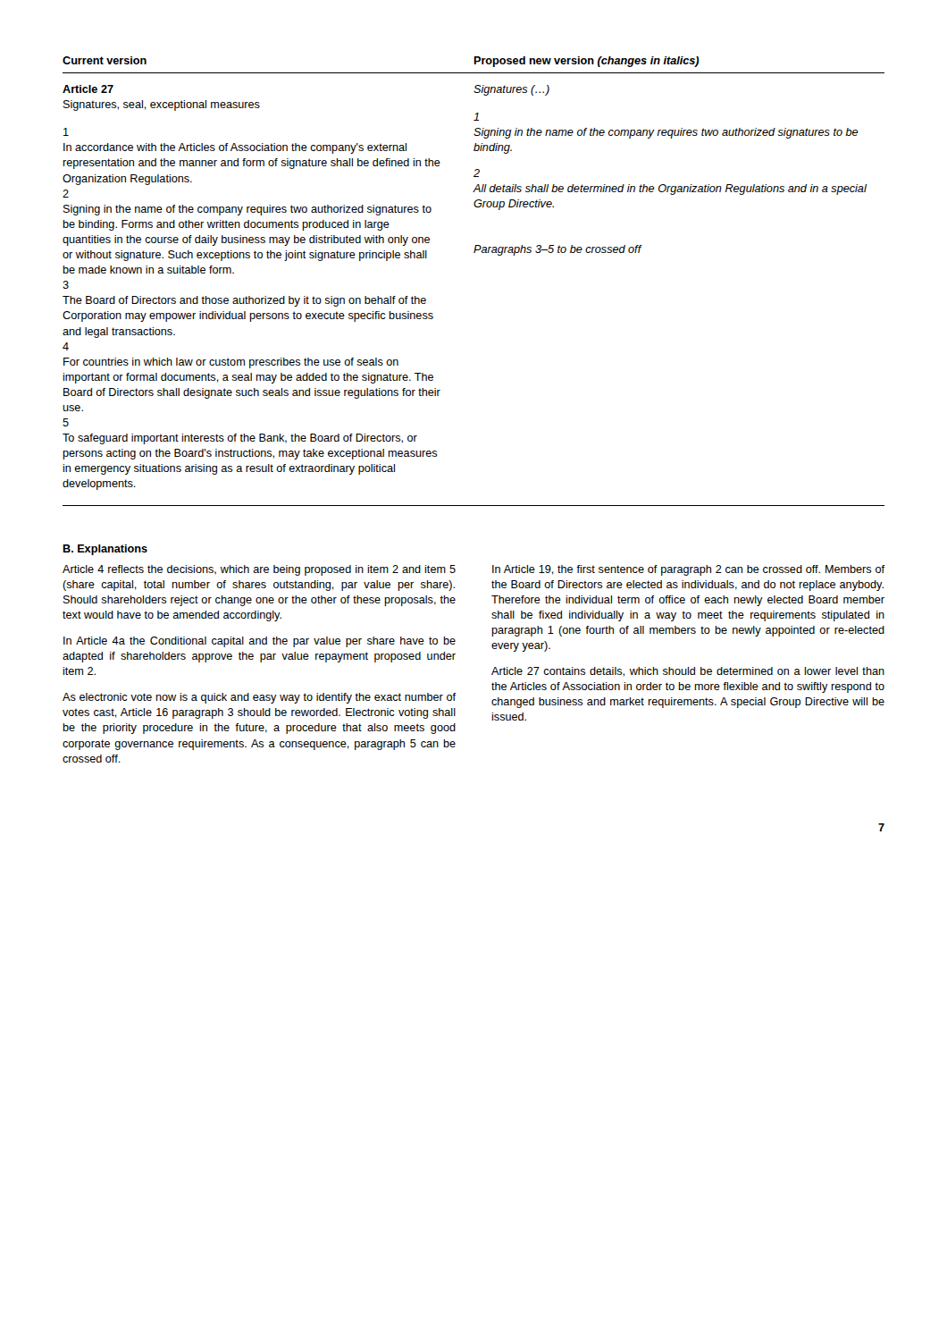| Current version | Proposed new version (changes in italics) |
| --- | --- |
| Article 27 Signatures, seal, exceptional measures 1 In accordance with the Articles of Association the company's external representation and the manner and form of signature shall be defined in the Organization Regulations. 2 Signing in the name of the company requires two authorized signatures to be binding. Forms and other written documents produced in large quantities in the course of daily business may be distributed with only one or without signature. Such exceptions to the joint signature principle shall be made known in a suitable form. 3 The Board of Directors and those authorized by it to sign on behalf of the Corporation may empower individual persons to execute specific business and legal transactions. 4 For countries in which law or custom prescribes the use of seals on important or formal documents, a seal may be added to the signature. The Board of Directors shall designate such seals and issue regulations for their use. 5 To safeguard important interests of the Bank, the Board of Directors, or persons acting on the Board's instructions, may take exceptional measures in emergency situations arising as a result of extraordinary political developments. | Signatures (…) 1 Signing in the name of the company requires two authorized signatures to be binding. 2 All details shall be determined in the Organization Regulations and in a special Group Directive. Paragraphs 3–5 to be crossed off |
B. Explanations
Article 4 reflects the decisions, which are being proposed in item 2 and item 5 (share capital, total number of shares outstanding, par value per share). Should shareholders reject or change one or the other of these proposals, the text would have to be amended accordingly.
In Article 4a the Conditional capital and the par value per share have to be adapted if shareholders approve the par value repayment proposed under item 2.
As electronic vote now is a quick and easy way to identify the exact number of votes cast, Article 16 paragraph 3 should be reworded. Electronic voting shall be the priority procedure in the future, a procedure that also meets good corporate governance requirements. As a consequence, paragraph 5 can be crossed off.
In Article 19, the first sentence of paragraph 2 can be crossed off. Members of the Board of Directors are elected as individuals, and do not replace anybody. Therefore the individual term of office of each newly elected Board member shall be fixed individually in a way to meet the requirements stipulated in paragraph 1 (one fourth of all members to be newly appointed or re-elected every year).
Article 27 contains details, which should be determined on a lower level than the Articles of Association in order to be more flexible and to swiftly respond to changed business and market requirements. A special Group Directive will be issued.
7